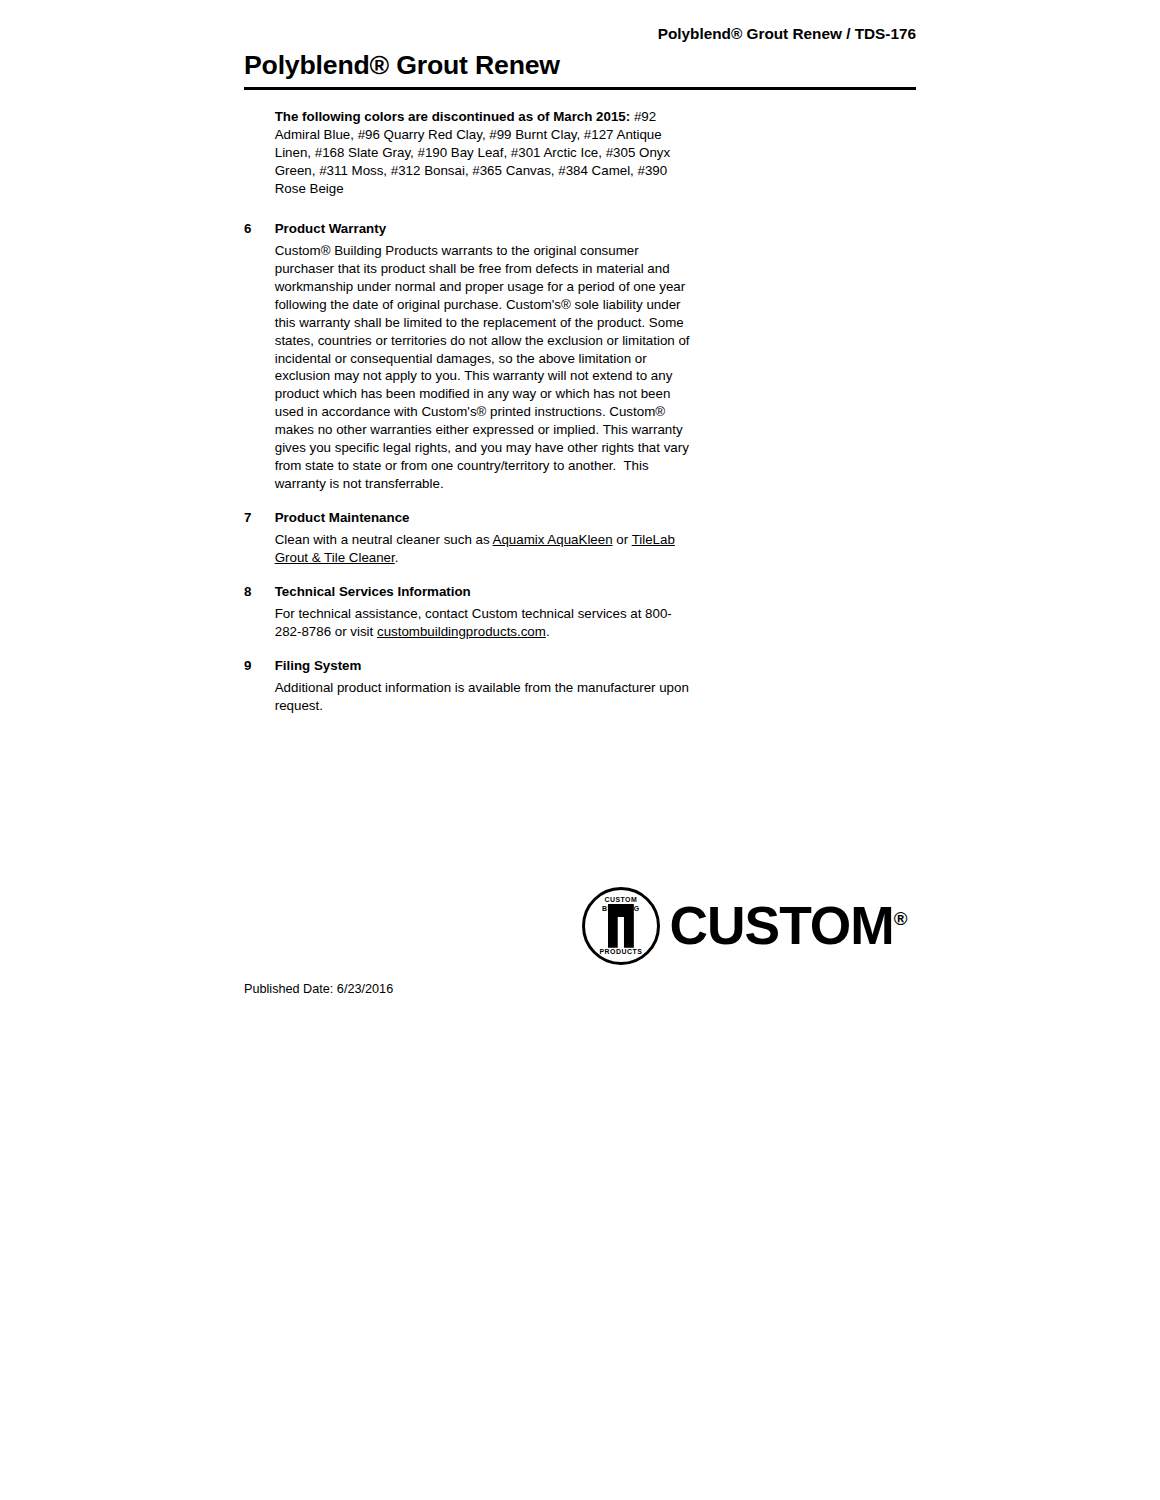Polyblend® Grout Renew / TDS-176
Polyblend® Grout Renew
The following colors are discontinued as of March 2015: #92 Admiral Blue, #96 Quarry Red Clay, #99 Burnt Clay, #127 Antique Linen, #168 Slate Gray, #190 Bay Leaf, #301 Arctic Ice, #305 Onyx Green, #311 Moss, #312 Bonsai, #365 Canvas, #384 Camel, #390 Rose Beige
6
Product Warranty
Custom® Building Products warrants to the original consumer purchaser that its product shall be free from defects in material and workmanship under normal and proper usage for a period of one year following the date of original purchase. Custom's® sole liability under this warranty shall be limited to the replacement of the product. Some states, countries or territories do not allow the exclusion or limitation of incidental or consequential damages, so the above limitation or exclusion may not apply to you. This warranty will not extend to any product which has been modified in any way or which has not been used in accordance with Custom's® printed instructions. Custom® makes no other warranties either expressed or implied. This warranty gives you specific legal rights, and you may have other rights that vary from state to state or from one country/territory to another. This warranty is not transferrable.
7
Product Maintenance
Clean with a neutral cleaner such as Aquamix AquaKleen or TileLab Grout & Tile Cleaner.
8
Technical Services Information
For technical assistance, contact Custom technical services at 800-282-8786 or visit custombuildingproducts.com.
9
Filing System
Additional product information is available from the manufacturer upon request.
CUSTOM BUILDING PRODUCTS CUSTOM®
Published Date: 6/23/2016